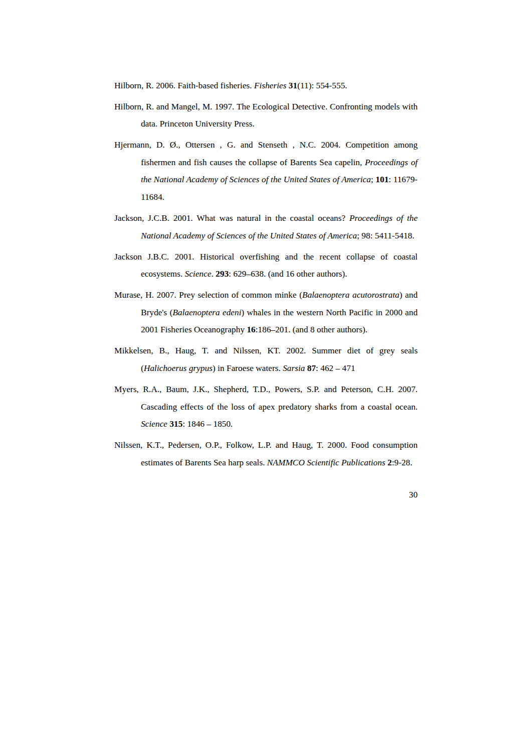Hilborn, R. 2006. Faith-based fisheries. Fisheries 31(11): 554-555.
Hilborn, R. and Mangel, M. 1997. The Ecological Detective. Confronting models with data. Princeton University Press.
Hjermann, D. Ø., Ottersen , G. and Stenseth , N.C. 2004. Competition among fishermen and fish causes the collapse of Barents Sea capelin, Proceedings of the National Academy of Sciences of the United States of America; 101: 11679-11684.
Jackson, J.C.B. 2001. What was natural in the coastal oceans? Proceedings of the National Academy of Sciences of the United States of America; 98: 5411-5418.
Jackson J.B.C. 2001. Historical overfishing and the recent collapse of coastal ecosystems. Science. 293: 629–638. (and 16 other authors).
Murase, H. 2007. Prey selection of common minke (Balaenoptera acutorostrata) and Bryde's (Balaenoptera edeni) whales in the western North Pacific in 2000 and 2001 Fisheries Oceanography 16:186–201. (and 8 other authors).
Mikkelsen, B., Haug, T. and Nilssen, KT. 2002. Summer diet of grey seals (Halichoerus grypus) in Faroese waters. Sarsia 87: 462 – 471
Myers, R.A., Baum, J.K., Shepherd, T.D., Powers, S.P. and Peterson, C.H. 2007. Cascading effects of the loss of apex predatory sharks from a coastal ocean. Science 315: 1846 – 1850.
Nilssen, K.T., Pedersen, O.P., Folkow, L.P. and Haug, T. 2000. Food consumption estimates of Barents Sea harp seals. NAMMCO Scientific Publications 2:9-28.
30